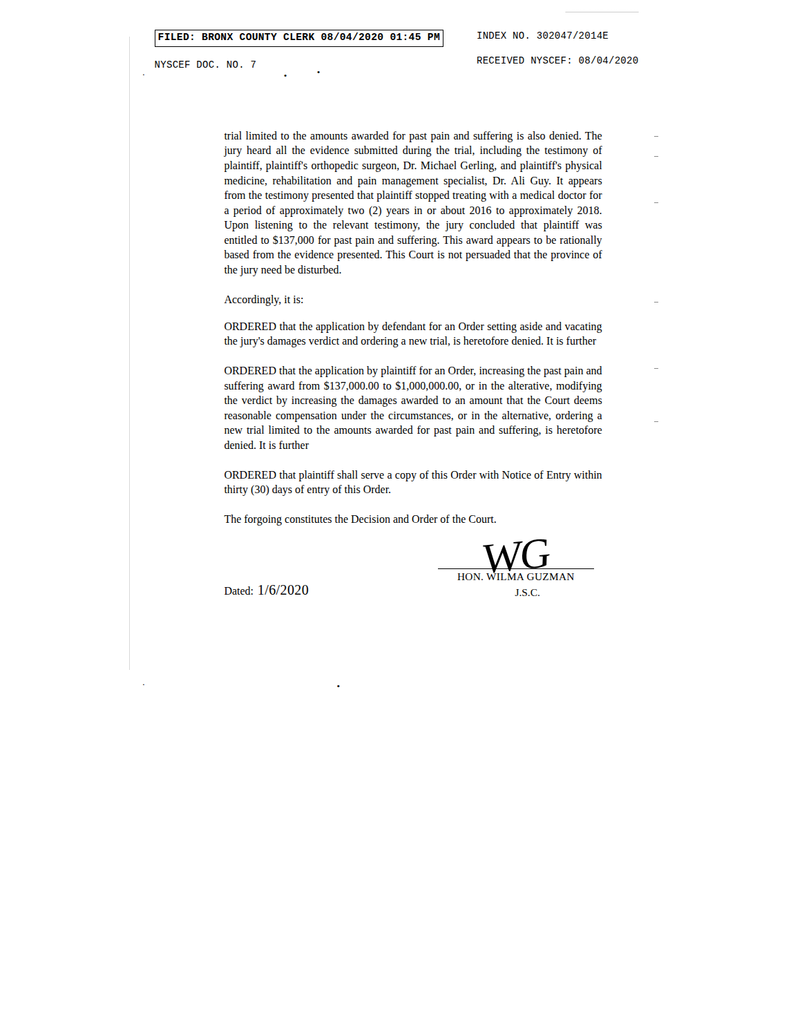FILED: BRONX COUNTY CLERK 08/04/2020 01:45 PM NYSCEF DOC. NO. 7
INDEX NO. 302047/2014E RECEIVED NYSCEF: 08/04/2020
. • •
trial limited to the amounts awarded for past pain and suffering is also denied. The jury heard all the evidence submitted during the trial, including the testimony of plaintiff, plaintiff's orthopedic surgeon, Dr. Michael Gerling, and plaintiff's physical medicine, rehabilitation and pain management specialist, Dr. Ali Guy. It appears from the testimony presented that plaintiff stopped treating with a medical doctor for a period of approximately two (2) years in or about 2016 to approximately 2018. Upon listening to the relevant testimony, the jury concluded that plaintiff was entitled to $137,000 for past pain and suffering. This award appears to be rationally based from the evidence presented. This Court is not persuaded that the province of the jury need be disturbed.
Accordingly, it is:
ORDERED that the application by defendant for an Order setting aside and vacating the jury's damages verdict and ordering a new trial, is heretofore denied. It is further
ORDERED that the application by plaintiff for an Order, increasing the past pain and suffering award from $137,000.00 to $1,000,000.00, or in the alterative, modifying the verdict by increasing the damages awarded to an amount that the Court deems reasonable compensation under the circumstances, or in the alternative, ordering a new trial limited to the amounts awarded for past pain and suffering, is heretofore denied. It is further
ORDERED that plaintiff shall serve a copy of this Order with Notice of Entry within thirty (30) days of entry of this Order.
The forgoing constitutes the Decision and Order of the Court.
Dated:1/6/2020
WG
HON. WILMA GUZMAN
J.S.C.
• .